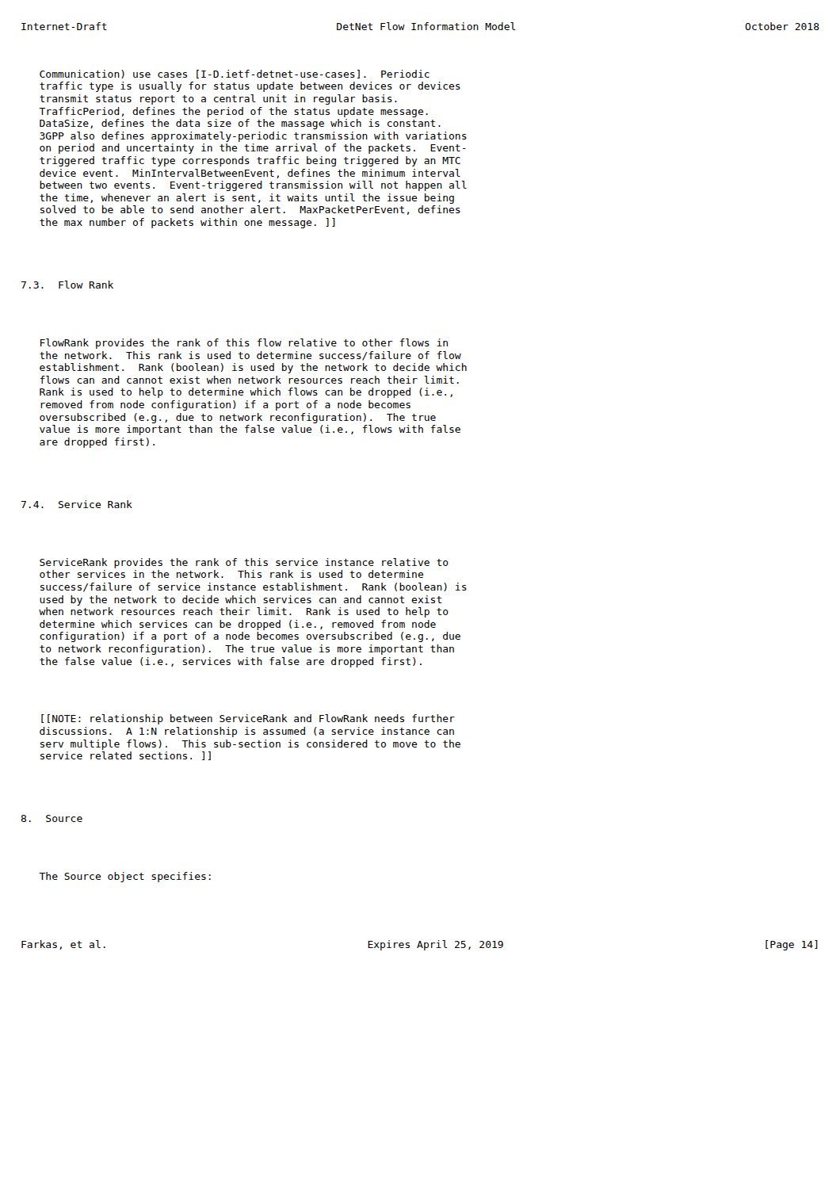Internet-Draft DetNet Flow Information Model October 2018
Communication) use cases [I-D.ietf-detnet-use-cases]. Periodic traffic type is usually for status update between devices or devices transmit status report to a central unit in regular basis. TrafficPeriod, defines the period of the status update message. DataSize, defines the data size of the massage which is constant. 3GPP also defines approximately-periodic transmission with variations on period and uncertainty in the time arrival of the packets. Event- triggered traffic type corresponds traffic being triggered by an MTC device event. MinIntervalBetweenEvent, defines the minimum interval between two events. Event-triggered transmission will not happen all the time, whenever an alert is sent, it waits until the issue being solved to be able to send another alert. MaxPacketPerEvent, defines the max number of packets within one message. ]]
7.3. Flow Rank
FlowRank provides the rank of this flow relative to other flows in the network. This rank is used to determine success/failure of flow establishment. Rank (boolean) is used by the network to decide which flows can and cannot exist when network resources reach their limit. Rank is used to help to determine which flows can be dropped (i.e., removed from node configuration) if a port of a node becomes oversubscribed (e.g., due to network reconfiguration). The true value is more important than the false value (i.e., flows with false are dropped first).
7.4. Service Rank
ServiceRank provides the rank of this service instance relative to other services in the network. This rank is used to determine success/failure of service instance establishment. Rank (boolean) is used by the network to decide which services can and cannot exist when network resources reach their limit. Rank is used to help to determine which services can be dropped (i.e., removed from node configuration) if a port of a node becomes oversubscribed (e.g., due to network reconfiguration). The true value is more important than the false value (i.e., services with false are dropped first).
[[NOTE: relationship between ServiceRank and FlowRank needs further discussions. A 1:N relationship is assumed (a service instance can serv multiple flows). This sub-section is considered to move to the service related sections. ]]
8. Source
The Source object specifies:
Farkas, et al. Expires April 25, 2019[Page 14]